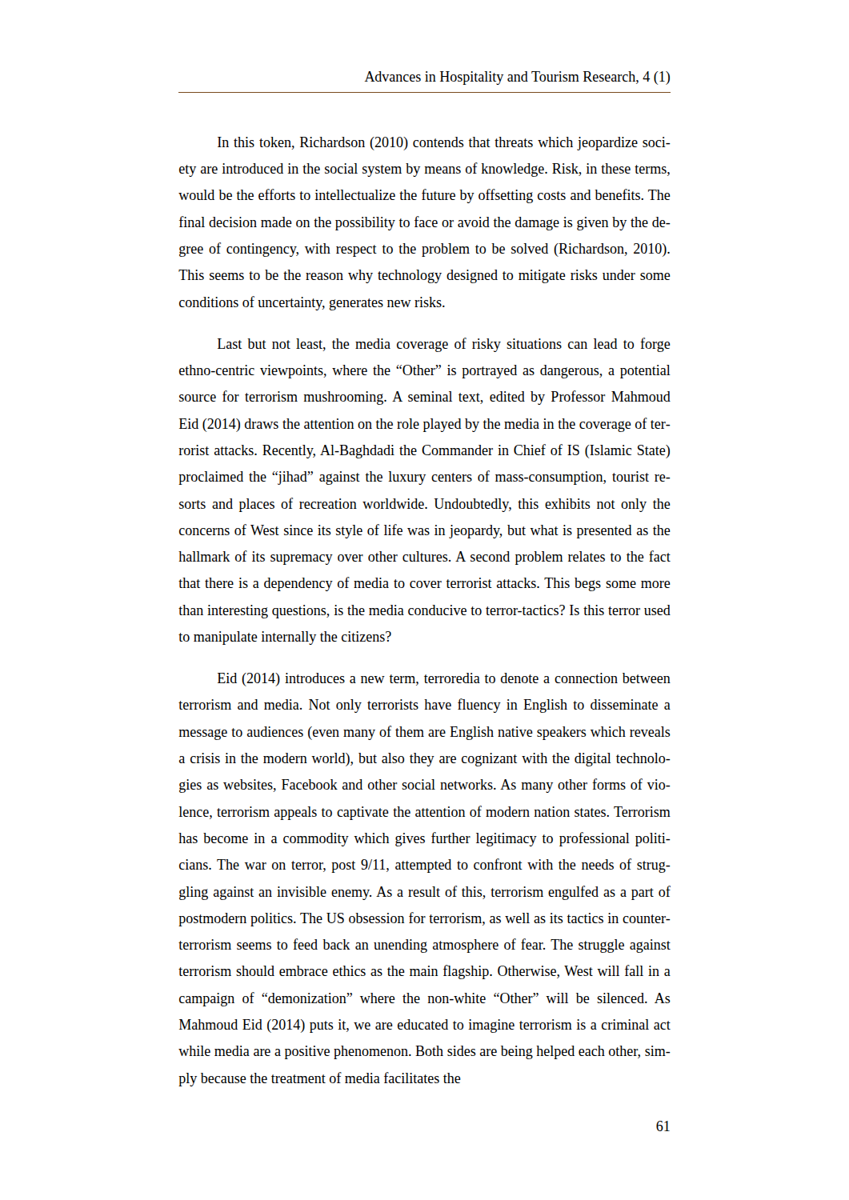Advances in Hospitality and Tourism Research, 4 (1)
In this token, Richardson (2010) contends that threats which jeopardize society are introduced in the social system by means of knowledge. Risk, in these terms, would be the efforts to intellectualize the future by offsetting costs and benefits. The final decision made on the possibility to face or avoid the damage is given by the degree of contingency, with respect to the problem to be solved (Richardson, 2010). This seems to be the reason why technology designed to mitigate risks under some conditions of uncertainty, generates new risks.
Last but not least, the media coverage of risky situations can lead to forge ethno-centric viewpoints, where the “Other” is portrayed as dangerous, a potential source for terrorism mushrooming. A seminal text, edited by Professor Mahmoud Eid (2014) draws the attention on the role played by the media in the coverage of terrorist attacks. Recently, Al-Baghdadi the Commander in Chief of IS (Islamic State) proclaimed the “jihad” against the luxury centers of mass-consumption, tourist resorts and places of recreation worldwide. Undoubtedly, this exhibits not only the concerns of West since its style of life was in jeopardy, but what is presented as the hallmark of its supremacy over other cultures. A second problem relates to the fact that there is a dependency of media to cover terrorist attacks. This begs some more than interesting questions, is the media conducive to terror-tactics? Is this terror used to manipulate internally the citizens?
Eid (2014) introduces a new term, terroredia to denote a connection between terrorism and media. Not only terrorists have fluency in English to disseminate a message to audiences (even many of them are English native speakers which reveals a crisis in the modern world), but also they are cognizant with the digital technologies as websites, Facebook and other social networks. As many other forms of violence, terrorism appeals to captivate the attention of modern nation states. Terrorism has become in a commodity which gives further legitimacy to professional politicians. The war on terror, post 9/11, attempted to confront with the needs of struggling against an invisible enemy. As a result of this, terrorism engulfed as a part of postmodern politics. The US obsession for terrorism, as well as its tactics in counter-terrorism seems to feed back an unending atmosphere of fear. The struggle against terrorism should embrace ethics as the main flagship. Otherwise, West will fall in a campaign of “demonization” where the non-white “Other” will be silenced. As Mahmoud Eid (2014) puts it, we are educated to imagine terrorism is a criminal act while media are a positive phenomenon. Both sides are being helped each other, simply because the treatment of media facilitates the
61